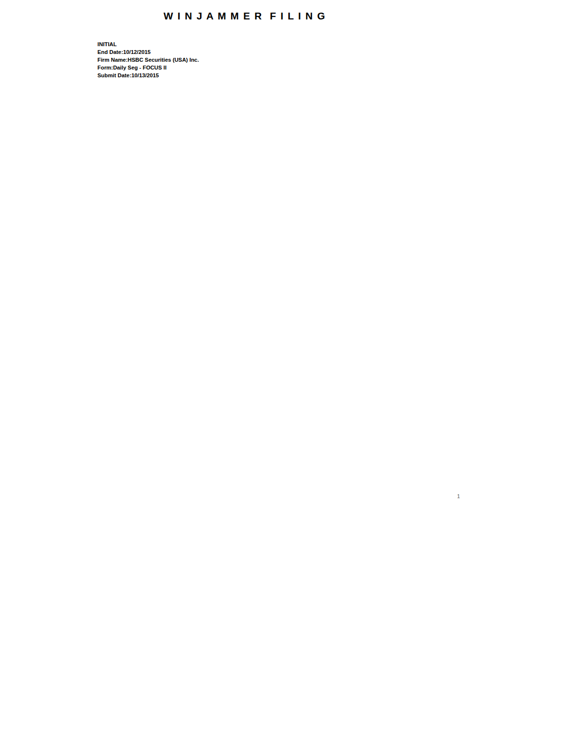W I N J A M M E R F I L I N G
INITIAL
End Date:10/12/2015
Firm Name:HSBC Securities (USA) Inc.
Form:Daily Seg - FOCUS II
Submit Date:10/13/2015
1